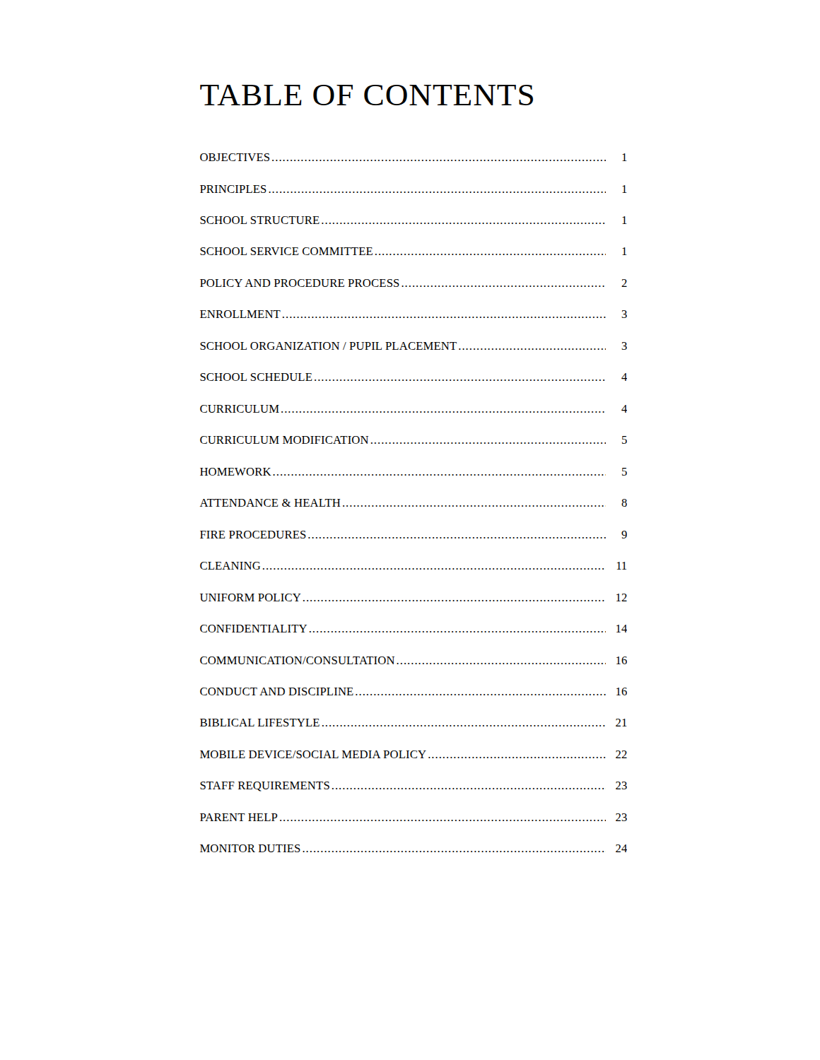TABLE OF CONTENTS
OBJECTIVES .................................................................................................................. 1
PRINCIPLES ................................................................................................................... 1
SCHOOL STRUCTURE ..................................................................................................... 1
SCHOOL SERVICE COMMITTEE ....................................................................................... 1
POLICY AND PROCEDURE PROCESS .............................................................................. 2
ENROLLMENT .............................................................................................................. 3
SCHOOL ORGANIZATION / PUPIL PLACEMENT ................................................................. 3
SCHOOL SCHEDULE ................................................................................................. 4
CURRICULUM .............................................................................................................. 4
CURRICULUM MODIFICATION ......................................................................................... 5
HOMEWORK ................................................................................................................ 5
ATTENDANCE & HEALTH ......................................................................................... 8
FIRE PROCEDURES ................................................................................................. 9
CLEANING ................................................................................................................. 11
UNIFORM POLICY ................................................................................................. 12
CONFIDENTIALITY ................................................................................................ 14
COMMUNICATION/CONSULTATION ............................................................................... 16
CONDUCT AND DISCIPLINE ....................................................................................... 16
BIBLICAL LIFESTYLE .............................................................................................. 21
MOBILE DEVICE/SOCIAL MEDIA POLICY ............................................................................. 22
STAFF REQUIREMENTS ........................................................................................... 23
PARENT HELP ..................................................................................................... 23
MONITOR DUTIES ................................................................................................. 24